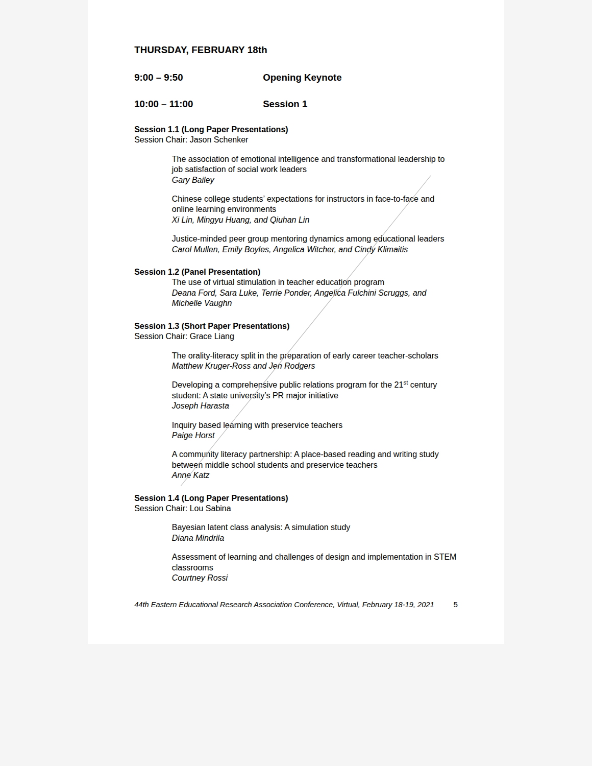THURSDAY, FEBRUARY 18th
9:00 – 9:50 Opening Keynote
10:00 – 11:00 Session 1
Session 1.1 (Long Paper Presentations)
Session Chair: Jason Schenker
The association of emotional intelligence and transformational leadership to job satisfaction of social work leaders Gary Bailey
Chinese college students’ expectations for instructors in face-to-face and online learning environments Xi Lin, Mingyu Huang, and Qiuhan Lin
Justice-minded peer group mentoring dynamics among educational leaders Carol Mullen, Emily Boyles, Angelica Witcher, and Cindy Klimaitis
Session 1.2 (Panel Presentation)
The use of virtual stimulation in teacher education program Deana Ford, Sara Luke, Terrie Ponder, Angelica Fulchini Scruggs, and Michelle Vaughn
Session 1.3 (Short Paper Presentations)
Session Chair: Grace Liang
The orality-literacy split in the preparation of early career teacher-scholars Matthew Kruger-Ross and Jen Rodgers
Developing a comprehensive public relations program for the 21st century student: A state university’s PR major initiative Joseph Harasta
Inquiry based learning with preservice teachers Paige Horst
A community literacy partnership: A place-based reading and writing study between middle school students and preservice teachers Anne Katz
Session 1.4 (Long Paper Presentations)
Session Chair: Lou Sabina
Bayesian latent class analysis: A simulation study Diana Mindrila
Assessment of learning and challenges of design and implementation in STEM classrooms Courtney Rossi
44th Eastern Educational Research Association Conference, Virtual, February 18-19, 2021 5